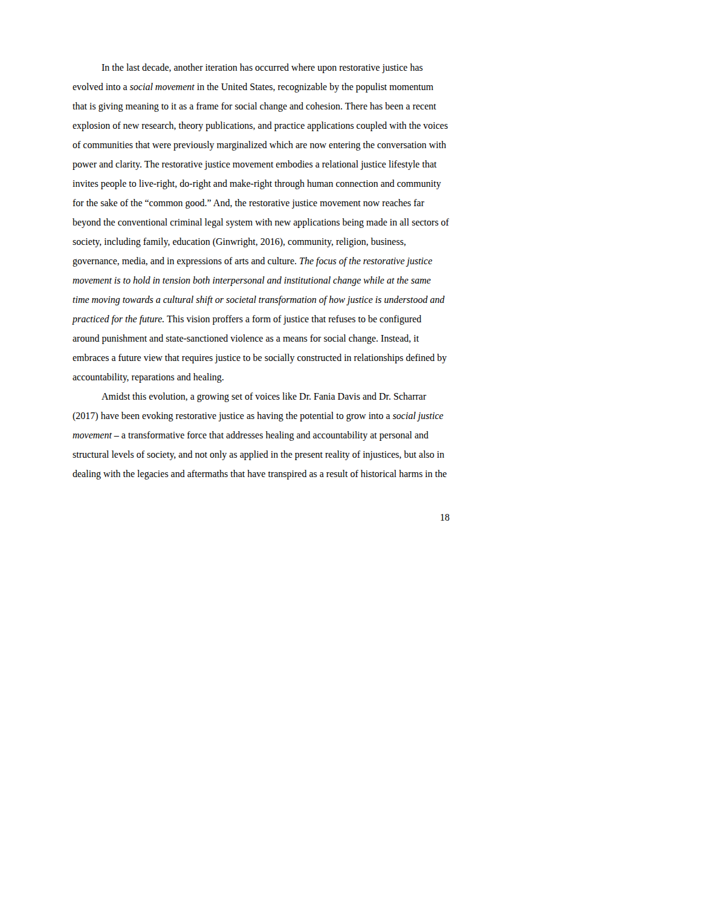In the last decade, another iteration has occurred where upon restorative justice has evolved into a social movement in the United States, recognizable by the populist momentum that is giving meaning to it as a frame for social change and cohesion. There has been a recent explosion of new research, theory publications, and practice applications coupled with the voices of communities that were previously marginalized which are now entering the conversation with power and clarity. The restorative justice movement embodies a relational justice lifestyle that invites people to live-right, do-right and make-right through human connection and community for the sake of the “common good.” And, the restorative justice movement now reaches far beyond the conventional criminal legal system with new applications being made in all sectors of society, including family, education (Ginwright, 2016), community, religion, business, governance, media, and in expressions of arts and culture. The focus of the restorative justice movement is to hold in tension both interpersonal and institutional change while at the same time moving towards a cultural shift or societal transformation of how justice is understood and practiced for the future. This vision proffers a form of justice that refuses to be configured around punishment and state-sanctioned violence as a means for social change. Instead, it embraces a future view that requires justice to be socially constructed in relationships defined by accountability, reparations and healing.
Amidst this evolution, a growing set of voices like Dr. Fania Davis and Dr. Scharrar (2017) have been evoking restorative justice as having the potential to grow into a social justice movement – a transformative force that addresses healing and accountability at personal and structural levels of society, and not only as applied in the present reality of injustices, but also in dealing with the legacies and aftermaths that have transpired as a result of historical harms in the
18